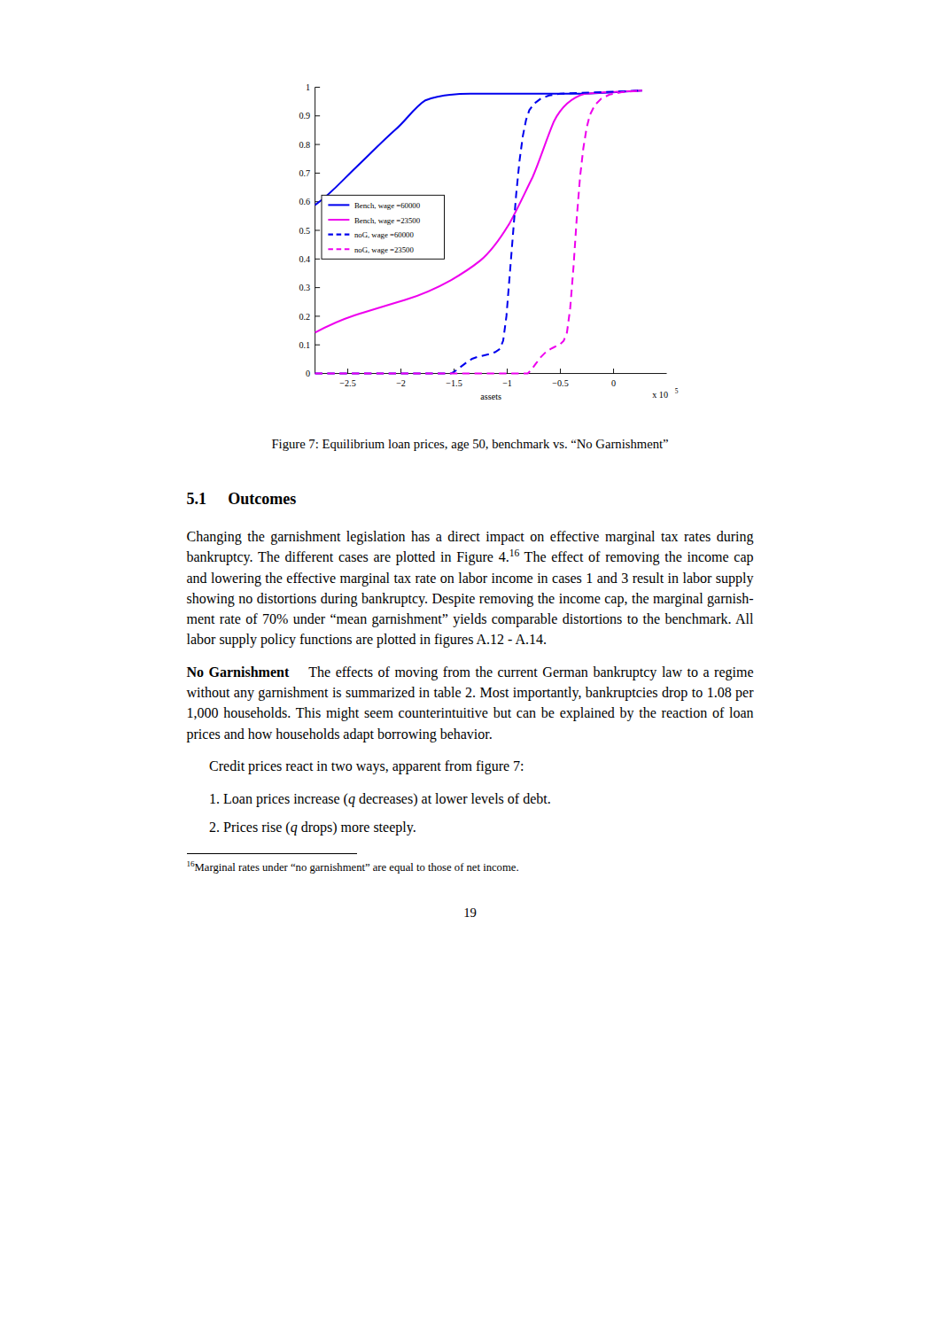1 0.9 0.8 0.7 0.6 0.5 0.4 0.3 0.2 0.1 0 −2.5 −2 −1.5 −1 −0.5 0 assets x 10 5 Bench, wage =60000 Bench, wage =23500 noG, wage =60000 noG, wage =23500
Figure 7: Equilibrium loan prices, age 50, benchmark vs. “No Garnishment”
5.1 Outcomes
Changing the garnishment legislation has a direct impact on effective marginal tax rates during bankruptcy. The different cases are plotted in Figure 4.16 The effect of removing the income cap and lowering the effective marginal tax rate on labor income in cases 1 and 3 result in labor supply showing no distortions during bankruptcy. Despite removing the income cap, the marginal garnishment rate of 70% under “mean garnishment” yields comparable distortions to the benchmark. All labor supply policy functions are plotted in figures A.12 - A.14.
No Garnishment The effects of moving from the current German bankruptcy law to a regime without any garnishment is summarized in table 2. Most importantly, bankruptcies drop to 1.08 per 1,000 households. This might seem counterintuitive but can be explained by the reaction of loan prices and how households adapt borrowing behavior.
Credit prices react in two ways, apparent from figure 7:
Loan prices increase (q decreases) at lower levels of debt.
Prices rise (q drops) more steeply.
16Marginal rates under “no garnishment” are equal to those of net income.
19